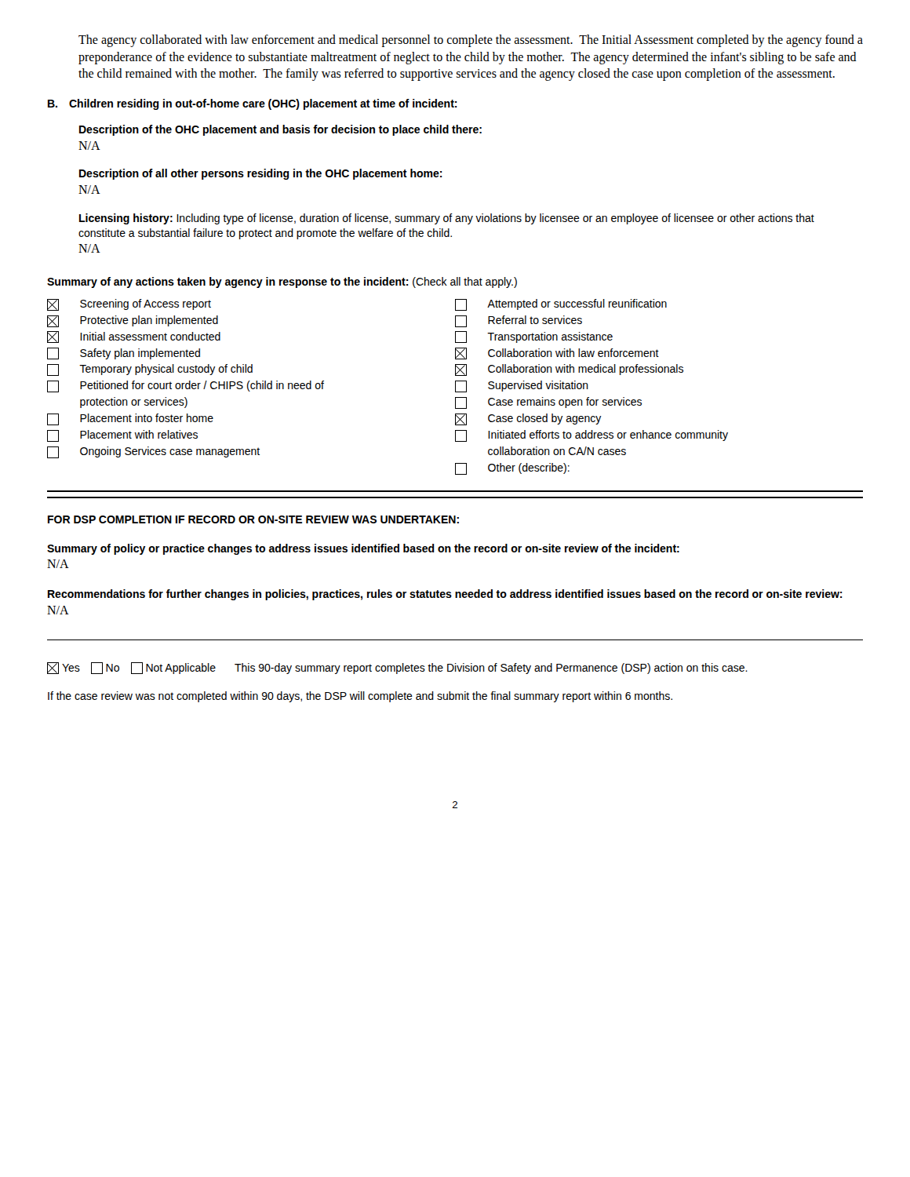The agency collaborated with law enforcement and medical personnel to complete the assessment. The Initial Assessment completed by the agency found a preponderance of the evidence to substantiate maltreatment of neglect to the child by the mother. The agency determined the infant's sibling to be safe and the child remained with the mother. The family was referred to supportive services and the agency closed the case upon completion of the assessment.
B. Children residing in out-of-home care (OHC) placement at time of incident:
Description of the OHC placement and basis for decision to place child there: N/A
Description of all other persons residing in the OHC placement home: N/A
Licensing history: Including type of license, duration of license, summary of any violations by licensee or an employee of licensee or other actions that constitute a substantial failure to protect and promote the welfare of the child. N/A
Summary of any actions taken by agency in response to the incident: (Check all that apply.)
| | Screening of Access report | | Attempted or successful reunification |
| | Protective plan implemented | | Referral to services |
| | Initial assessment conducted | | Transportation assistance |
| | Safety plan implemented | | Collaboration with law enforcement |
| | Temporary physical custody of child | | Collaboration with medical professionals |
| | Petitioned for court order / CHIPS (child in need of | | Supervised visitation |
| | protection or services) | | Case remains open for services |
| | Placement into foster home | | Case closed by agency |
| | Placement with relatives | | Initiated efforts to address or enhance community |
| | Ongoing Services case management | | collaboration on CA/N cases |
| | | | Other (describe): |
FOR DSP COMPLETION IF RECORD OR ON-SITE REVIEW WAS UNDERTAKEN:
Summary of policy or practice changes to address issues identified based on the record or on-site review of the incident: N/A
Recommendations for further changes in policies, practices, rules or statutes needed to address identified issues based on the record or on-site review: N/A
| Yes | No | Not Applicable | This 90-day summary report completes the Division of Safety and Permanence (DSP) action on this case. |
If the case review was not completed within 90 days, the DSP will complete and submit the final summary report within 6 months.
2